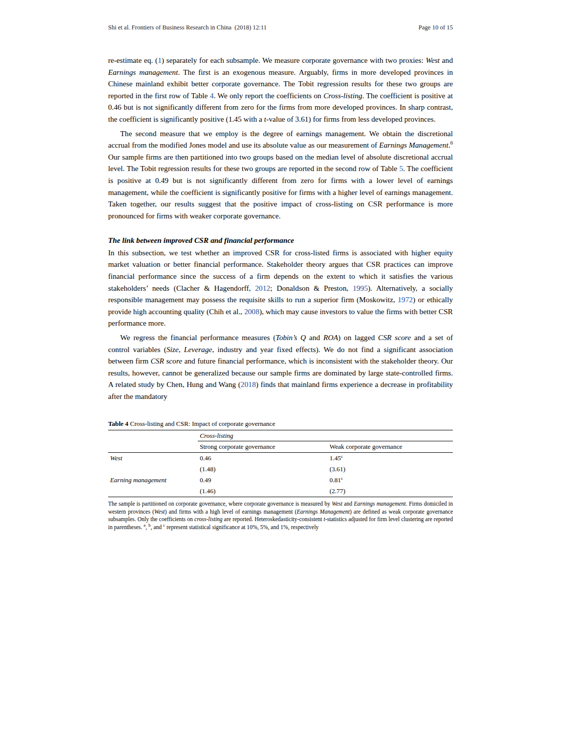Shi et al. Frontiers of Business Research in China (2018) 12:11
Page 10 of 15
re-estimate eq. (1) separately for each subsample. We measure corporate governance with two proxies: West and Earnings management. The first is an exogenous measure. Arguably, firms in more developed provinces in Chinese mainland exhibit better corporate governance. The Tobit regression results for these two groups are reported in the first row of Table 4. We only report the coefficients on Cross-listing. The coefficient is positive at 0.46 but is not significantly different from zero for the firms from more developed provinces. In sharp contrast, the coefficient is significantly positive (1.45 with a t-value of 3.61) for firms from less developed provinces.
The second measure that we employ is the degree of earnings management. We obtain the discretional accrual from the modified Jones model and use its absolute value as our measurement of Earnings Management.6 Our sample firms are then partitioned into two groups based on the median level of absolute discretional accrual level. The Tobit regression results for these two groups are reported in the second row of Table 5. The coefficient is positive at 0.49 but is not significantly different from zero for firms with a lower level of earnings management, while the coefficient is significantly positive for firms with a higher level of earnings management. Taken together, our results suggest that the positive impact of cross-listing on CSR performance is more pronounced for firms with weaker corporate governance.
The link between improved CSR and financial performance
In this subsection, we test whether an improved CSR for cross-listed firms is associated with higher equity market valuation or better financial performance. Stakeholder theory argues that CSR practices can improve financial performance since the success of a firm depends on the extent to which it satisfies the various stakeholders’ needs (Clacher & Hagendorff, 2012; Donaldson & Preston, 1995). Alternatively, a socially responsible management may possess the requisite skills to run a superior firm (Moskowitz, 1972) or ethically provide high accounting quality (Chih et al., 2008), which may cause investors to value the firms with better CSR performance more.
We regress the financial performance measures (Tobin’s Q and ROA) on lagged CSR score and a set of control variables (Size, Leverage, industry and year fixed effects). We do not find a significant association between firm CSR score and future financial performance, which is inconsistent with the stakeholder theory. Our results, however, cannot be generalized because our sample firms are dominated by large state-controlled firms. A related study by Chen, Hung and Wang (2018) finds that mainland firms experience a decrease in profitability after the mandatory
Table 4 Cross-listing and CSR: Impact of corporate governance
| | Cross-listing |
| --- | --- |
| | Strong corporate governance | Weak corporate governance |
| West | 0.46 | 1.45 c |
| | (1.48) | (3.61) |
| Earning management | 0.49 | 0.81 c |
| | (1.46) | (2.77) |
The sample is partitioned on corporate governance, where corporate governance is measured by West and Earnings management. Firms domiciled in western provinces (West) and firms with a high level of earnings management (Earnings Management) are defined as weak corporate governance subsamples. Only the coefficients on cross-listing are reported. Heteroskedasticity-consistent t-statistics adjusted for firm level clustering are reported in parentheses. a, b, and c represent statistical significance at 10%, 5%, and 1%, respectively